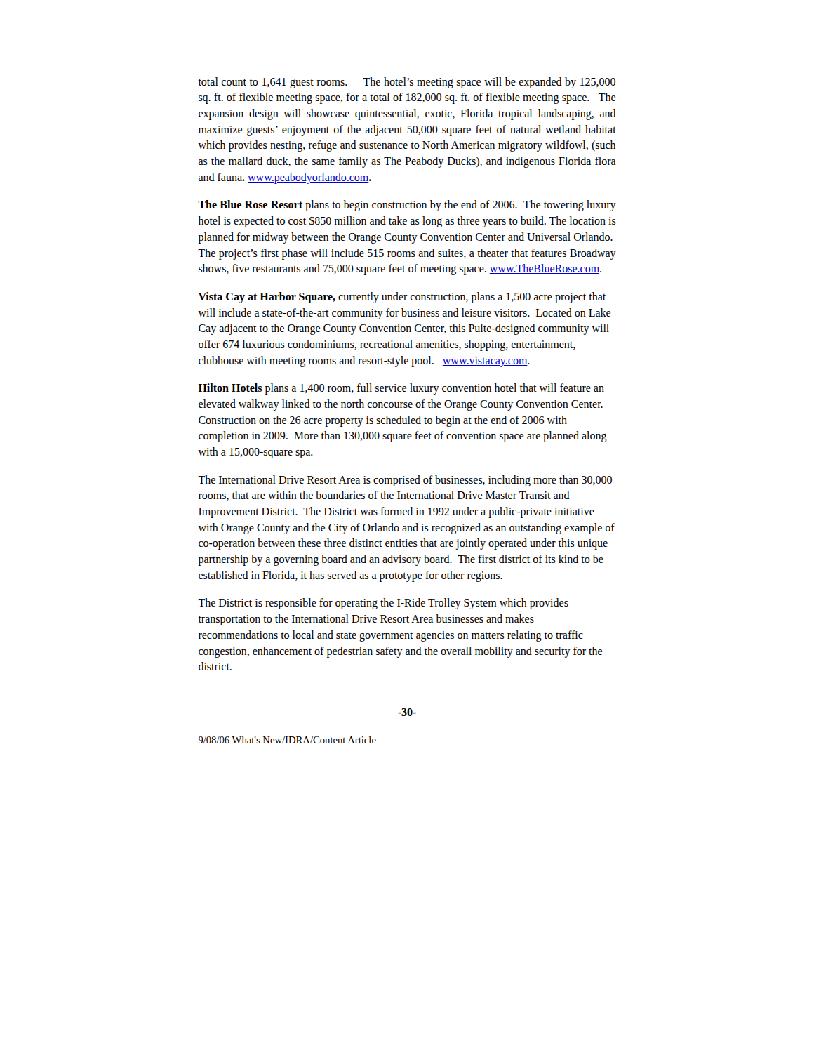total count to 1,641 guest rooms. The hotel’s meeting space will be expanded by 125,000 sq. ft. of flexible meeting space, for a total of 182,000 sq. ft. of flexible meeting space. The expansion design will showcase quintessential, exotic, Florida tropical landscaping, and maximize guests’ enjoyment of the adjacent 50,000 square feet of natural wetland habitat which provides nesting, refuge and sustenance to North American migratory wildfowl, (such as the mallard duck, the same family as The Peabody Ducks), and indigenous Florida flora and fauna. www.peabodyorlando.com.
The Blue Rose Resort plans to begin construction by the end of 2006. The towering luxury hotel is expected to cost $850 million and take as long as three years to build. The location is planned for midway between the Orange County Convention Center and Universal Orlando. The project’s first phase will include 515 rooms and suites, a theater that features Broadway shows, five restaurants and 75,000 square feet of meeting space. www.TheBlueRose.com.
Vista Cay at Harbor Square, currently under construction, plans a 1,500 acre project that will include a state-of-the-art community for business and leisure visitors. Located on Lake Cay adjacent to the Orange County Convention Center, this Pulte-designed community will offer 674 luxurious condominiums, recreational amenities, shopping, entertainment, clubhouse with meeting rooms and resort-style pool. www.vistacay.com.
Hilton Hotels plans a 1,400 room, full service luxury convention hotel that will feature an elevated walkway linked to the north concourse of the Orange County Convention Center. Construction on the 26 acre property is scheduled to begin at the end of 2006 with completion in 2009. More than 130,000 square feet of convention space are planned along with a 15,000-square spa.
The International Drive Resort Area is comprised of businesses, including more than 30,000 rooms, that are within the boundaries of the International Drive Master Transit and Improvement District. The District was formed in 1992 under a public-private initiative with Orange County and the City of Orlando and is recognized as an outstanding example of co-operation between these three distinct entities that are jointly operated under this unique partnership by a governing board and an advisory board. The first district of its kind to be established in Florida, it has served as a prototype for other regions.
The District is responsible for operating the I-Ride Trolley System which provides transportation to the International Drive Resort Area businesses and makes recommendations to local and state government agencies on matters relating to traffic congestion, enhancement of pedestrian safety and the overall mobility and security for the district.
-30-
9/08/06 What's New/IDRA/Content Article